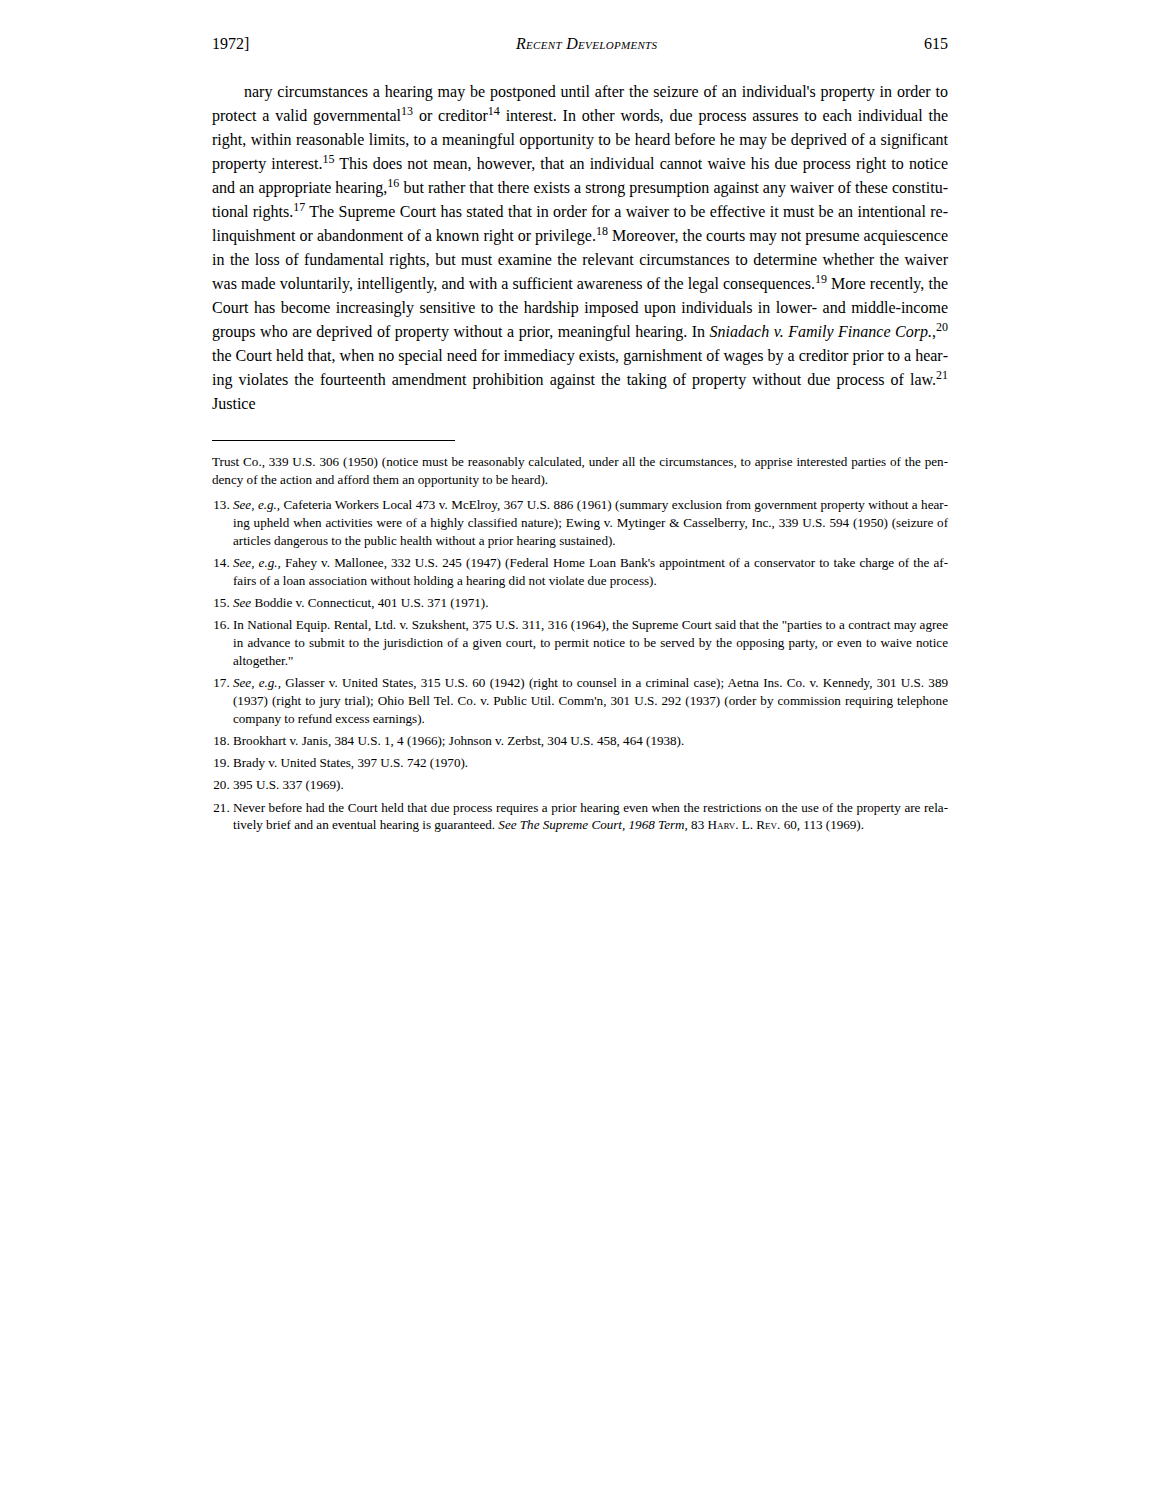1972] Recent Developments 615
nary circumstances a hearing may be postponed until after the seizure of an individual's property in order to protect a valid governmental13 or creditor14 interest. In other words, due process assures to each individual the right, within reasonable limits, to a meaningful opportunity to be heard before he may be deprived of a significant property interest.15 This does not mean, however, that an individual cannot waive his due process right to notice and an appropriate hearing,16 but rather that there exists a strong presumption against any waiver of these constitutional rights.17 The Supreme Court has stated that in order for a waiver to be effective it must be an intentional relinquishment or abandonment of a known right or privilege.18 Moreover, the courts may not presume acquiescence in the loss of fundamental rights, but must examine the relevant circumstances to determine whether the waiver was made voluntarily, intelligently, and with a sufficient awareness of the legal consequences.19 More recently, the Court has become increasingly sensitive to the hardship imposed upon individuals in lower- and middle-income groups who are deprived of property without a prior, meaningful hearing. In Sniadach v. Family Finance Corp.,20 the Court held that, when no special need for immediacy exists, garnishment of wages by a creditor prior to a hearing violates the fourteenth amendment prohibition against the taking of property without due process of law.21 Justice
Trust Co., 339 U.S. 306 (1950) (notice must be reasonably calculated, under all the circumstances, to apprise interested parties of the pendency of the action and afford them an opportunity to be heard).
See, e.g., Cafeteria Workers Local 473 v. McElroy, 367 U.S. 886 (1961) (summary exclusion from government property without a hearing upheld when activities were of a highly classified nature); Ewing v. Mytinger & Casselberry, Inc., 339 U.S. 594 (1950) (seizure of articles dangerous to the public health without a prior hearing sustained).
See, e.g., Fahey v. Mallonee, 332 U.S. 245 (1947) (Federal Home Loan Bank's appointment of a conservator to take charge of the affairs of a loan association without holding a hearing did not violate due process).
See Boddie v. Connecticut, 401 U.S. 371 (1971).
In National Equip. Rental, Ltd. v. Szukshent, 375 U.S. 311, 316 (1964), the Supreme Court said that the "parties to a contract may agree in advance to submit to the jurisdiction of a given court, to permit notice to be served by the opposing party, or even to waive notice altogether."
See, e.g., Glasser v. United States, 315 U.S. 60 (1942) (right to counsel in a criminal case); Aetna Ins. Co. v. Kennedy, 301 U.S. 389 (1937) (right to jury trial); Ohio Bell Tel. Co. v. Public Util. Comm'n, 301 U.S. 292 (1937) (order by commission requiring telephone company to refund excess earnings).
Brookhart v. Janis, 384 U.S. 1, 4 (1966); Johnson v. Zerbst, 304 U.S. 458, 464 (1938).
Brady v. United States, 397 U.S. 742 (1970).
395 U.S. 337 (1969).
Never before had the Court held that due process requires a prior hearing even when the restrictions on the use of the property are relatively brief and an eventual hearing is guaranteed. See The Supreme Court, 1968 Term, 83 Harv. L. Rev. 60, 113 (1969).